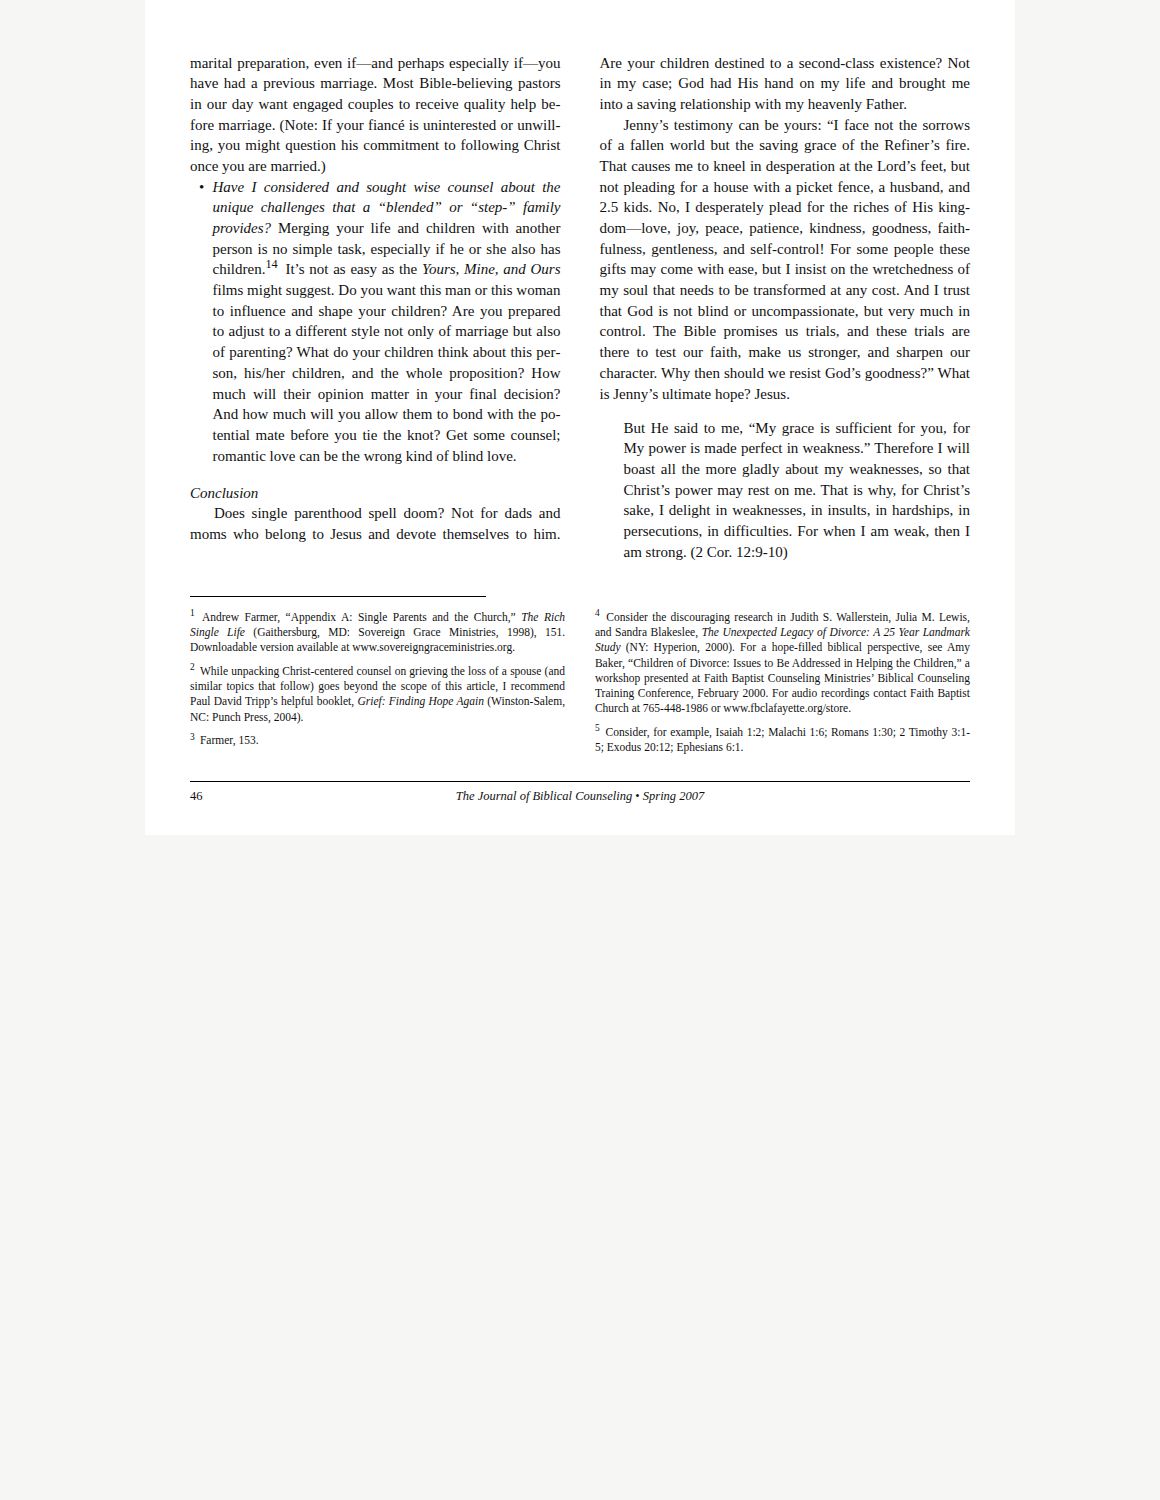marital preparation, even if—and perhaps especially if—you have had a previous marriage. Most Bible-believing pastors in our day want engaged couples to receive quality help before marriage. (Note: If your fiancé is uninterested or unwilling, you might question his commitment to following Christ once you are married.)
Have I considered and sought wise counsel about the unique challenges that a “blended” or “step-” family provides? Merging your life and children with another person is no simple task, especially if he or she also has children.14 It’s not as easy as the Yours, Mine, and Ours films might suggest. Do you want this man or this woman to influence and shape your children? Are you prepared to adjust to a different style not only of marriage but also of parenting? What do your children think about this person, his/her children, and the whole proposition? How much will their opinion matter in your final decision? And how much will you allow them to bond with the potential mate before you tie the knot? Get some counsel; romantic love can be the wrong kind of blind love.
Conclusion
Does single parenthood spell doom? Not for dads and moms who belong to Jesus and devote themselves to him. Are your children destined to a second-class existence? Not in my case; God had His hand on my life and brought me into a saving relationship with my heavenly Father.
Jenny’s testimony can be yours: “I face not the sorrows of a fallen world but the saving grace of the Refiner’s fire. That causes me to kneel in desperation at the Lord’s feet, but not pleading for a house with a picket fence, a husband, and 2.5 kids. No, I desperately plead for the riches of His kingdom—love, joy, peace, patience, kindness, goodness, faithfulness, gentleness, and self-control! For some people these gifts may come with ease, but I insist on the wretchedness of my soul that needs to be transformed at any cost. And I trust that God is not blind or uncompassionate, but very much in control. The Bible promises us trials, and these trials are there to test our faith, make us stronger, and sharpen our character. Why then should we resist God’s goodness?” What is Jenny’s ultimate hope? Jesus.
But He said to me, “My grace is sufficient for you, for My power is made perfect in weakness.” Therefore I will boast all the more gladly about my weaknesses, so that Christ’s power may rest on me. That is why, for Christ’s sake, I delight in weaknesses, in insults, in hardships, in persecutions, in difficulties. For when I am weak, then I am strong. (2 Cor. 12:9-10)
1 Andrew Farmer, “Appendix A: Single Parents and the Church,” The Rich Single Life (Gaithersburg, MD: Sovereign Grace Ministries, 1998), 151. Downloadable version available at www.sovereigngraceministries.org.
2 While unpacking Christ-centered counsel on grieving the loss of a spouse (and similar topics that follow) goes beyond the scope of this article, I recommend Paul David Tripp’s helpful booklet, Grief: Finding Hope Again (Winston-Salem, NC: Punch Press, 2004).
3 Farmer, 153.
4 Consider the discouraging research in Judith S. Wallerstein, Julia M. Lewis, and Sandra Blakeslee, The Unexpected Legacy of Divorce: A 25 Year Landmark Study (NY: Hyperion, 2000). For a hope-filled biblical perspective, see Amy Baker, “Children of Divorce: Issues to Be Addressed in Helping the Children,” a workshop presented at Faith Baptist Counseling Ministries’ Biblical Counseling Training Conference, February 2000. For audio recordings contact Faith Baptist Church at 765-448-1986 or www.fbclafayette.org/store.
5 Consider, for example, Isaiah 1:2; Malachi 1:6; Romans 1:30; 2 Timothy 3:1-5; Exodus 20:12; Ephesians 6:1.
46
The Journal of Biblical Counseling • Spring 2007